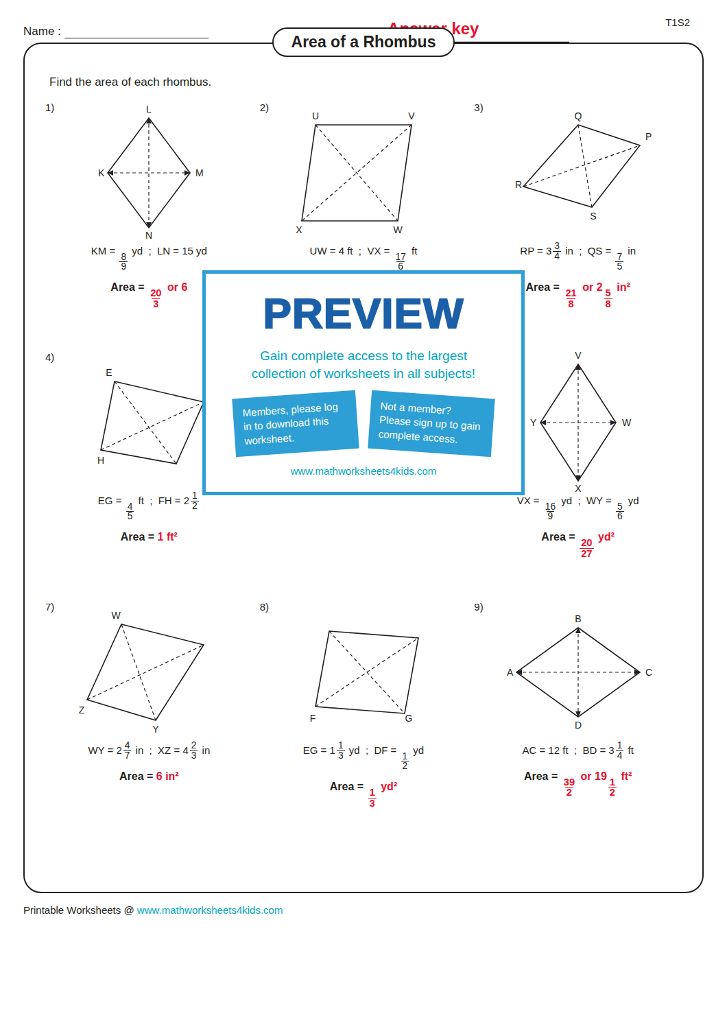Name :
Answer key
Area of a Rhombus
T1S2
Find the area of each rhombus.
1)
L K M N
KM = 89 yd ; LN = 15 yd
Area = 203 or 6
2)
U V X W
UW = 4 ft ; VX = 176 ft
3)
Q P R S
RP = 334 in ; QS = 75 in
Area = 218 or 258 in²
4)
E H
EG = 45 ft ; FH = 212
Area = 1 ft²
5)
6)
V Y W X
VX = 169 yd ; WY = 56 yd
Area = 2027 yd²
7)
W Z Y
WY = 247 in ; XZ = 423 in
Area = 6 in²
8)
F G
EG = 113 yd ; DF = 12 yd
Area = 13 yd²
9)
B A C D
AC = 12 ft ; BD = 314 ft
Area = 392 or 1912 ft²
PREVIEW
Gain complete access to the largest
collection of worksheets in all subjects!
Members, please log in to download this worksheet.
Not a member? Please sign up to gain complete access.
www.mathworksheets4kids.com
Printable Worksheets @ www.mathworksheets4kids.com